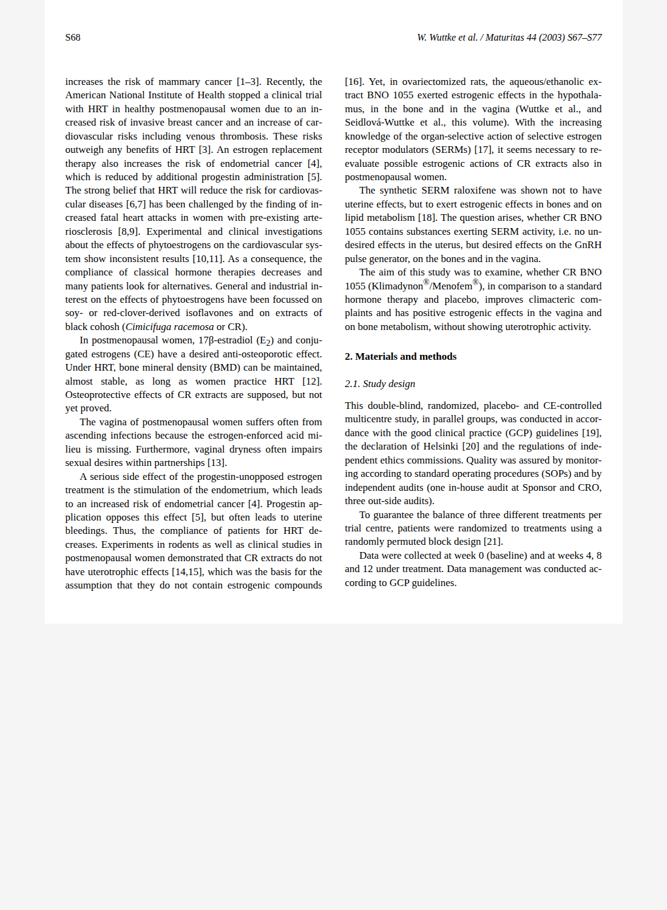S68 W. Wuttke et al. / Maturitas 44 (2003) S67–S77
increases the risk of mammary cancer [1–3]. Recently, the American National Institute of Health stopped a clinical trial with HRT in healthy postmenopausal women due to an increased risk of invasive breast cancer and an increase of cardiovascular risks including venous thrombosis. These risks outweigh any benefits of HRT [3]. An estrogen replacement therapy also increases the risk of endometrial cancer [4], which is reduced by additional progestin administration [5]. The strong belief that HRT will reduce the risk for cardiovascular diseases [6,7] has been challenged by the finding of increased fatal heart attacks in women with pre-existing arteriosclerosis [8,9]. Experimental and clinical investigations about the effects of phytoestrogens on the cardiovascular system show inconsistent results [10,11]. As a consequence, the compliance of classical hormone therapies decreases and many patients look for alternatives. General and industrial interest on the effects of phytoestrogens have been focussed on soy- or red-clover-derived isoflavones and on extracts of black cohosh (Cimicifuga racemosa or CR).
In postmenopausal women, 17β-estradiol (E2) and conjugated estrogens (CE) have a desired anti-osteoporotic effect. Under HRT, bone mineral density (BMD) can be maintained, almost stable, as long as women practice HRT [12]. Osteoprotective effects of CR extracts are supposed, but not yet proved.
The vagina of postmenopausal women suffers often from ascending infections because the estrogen-enforced acid milieu is missing. Furthermore, vaginal dryness often impairs sexual desires within partnerships [13].
A serious side effect of the progestin-unopposed estrogen treatment is the stimulation of the endometrium, which leads to an increased risk of endometrial cancer [4]. Progestin application opposes this effect [5], but often leads to uterine bleedings. Thus, the compliance of patients for HRT decreases. Experiments in rodents as well as clinical studies in postmenopausal women demonstrated that CR extracts do not have uterotrophic effects [14,15], which was the basis for the assumption that they do not contain estrogenic compounds [16]. Yet, in ovariectomized rats, the aqueous/ethanolic extract BNO 1055 exerted estrogenic effects in the hypothalamus, in the bone and in the vagina (Wuttke et al., and Seidlová-Wuttke et al., this volume). With the increasing knowledge of the organ-selective action of selective estrogen receptor modulators (SERMs) [17], it seems necessary to re-evaluate possible estrogenic actions of CR extracts also in postmenopausal women.
The synthetic SERM raloxifene was shown not to have uterine effects, but to exert estrogenic effects in bones and on lipid metabolism [18]. The question arises, whether CR BNO 1055 contains substances exerting SERM activity, i.e. no undesired effects in the uterus, but desired effects on the GnRH pulse generator, on the bones and in the vagina.
The aim of this study was to examine, whether CR BNO 1055 (Klimadynon®/Menofem®), in comparison to a standard hormone therapy and placebo, improves climacteric complaints and has positive estrogenic effects in the vagina and on bone metabolism, without showing uterotrophic activity.
2. Materials and methods
2.1. Study design
This double-blind, randomized, placebo- and CE-controlled multicentre study, in parallel groups, was conducted in accordance with the good clinical practice (GCP) guidelines [19], the declaration of Helsinki [20] and the regulations of independent ethics commissions. Quality was assured by monitoring according to standard operating procedures (SOPs) and by independent audits (one in-house audit at Sponsor and CRO, three out-side audits).
To guarantee the balance of three different treatments per trial centre, patients were randomized to treatments using a randomly permuted block design [21].
Data were collected at week 0 (baseline) and at weeks 4, 8 and 12 under treatment. Data management was conducted according to GCP guidelines.